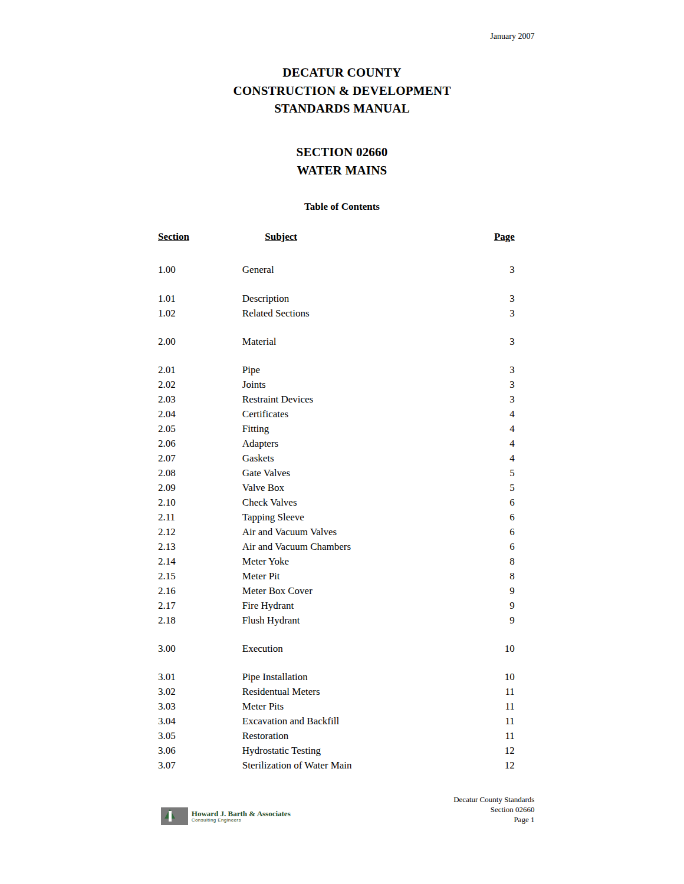January 2007
DECATUR COUNTY
CONSTRUCTION & DEVELOPMENT
STANDARDS MANUAL
SECTION 02660
WATER MAINS
Table of Contents
| Section | Subject | Page |
| --- | --- | --- |
| 1.00 | General | 3 |
| 1.01 | Description | 3 |
| 1.02 | Related Sections | 3 |
| 2.00 | Material | 3 |
| 2.01 | Pipe | 3 |
| 2.02 | Joints | 3 |
| 2.03 | Restraint Devices | 3 |
| 2.04 | Certificates | 4 |
| 2.05 | Fitting | 4 |
| 2.06 | Adapters | 4 |
| 2.07 | Gaskets | 4 |
| 2.08 | Gate Valves | 5 |
| 2.09 | Valve Box | 5 |
| 2.10 | Check Valves | 6 |
| 2.11 | Tapping Sleeve | 6 |
| 2.12 | Air and Vacuum Valves | 6 |
| 2.13 | Air and Vacuum Chambers | 6 |
| 2.14 | Meter Yoke | 8 |
| 2.15 | Meter Pit | 8 |
| 2.16 | Meter Box Cover | 9 |
| 2.17 | Fire Hydrant | 9 |
| 2.18 | Flush Hydrant | 9 |
| 3.00 | Execution | 10 |
| 3.01 | Pipe Installation | 10 |
| 3.02 | Residentual Meters | 11 |
| 3.03 | Meter Pits | 11 |
| 3.04 | Excavation and Backfill | 11 |
| 3.05 | Restoration | 11 |
| 3.06 | Hydrostatic Testing | 12 |
| 3.07 | Sterilization of Water Main | 12 |
Howard J. Barth & Associates
Consulting Engineers
Decatur County Standards
Section 02660
Page 1